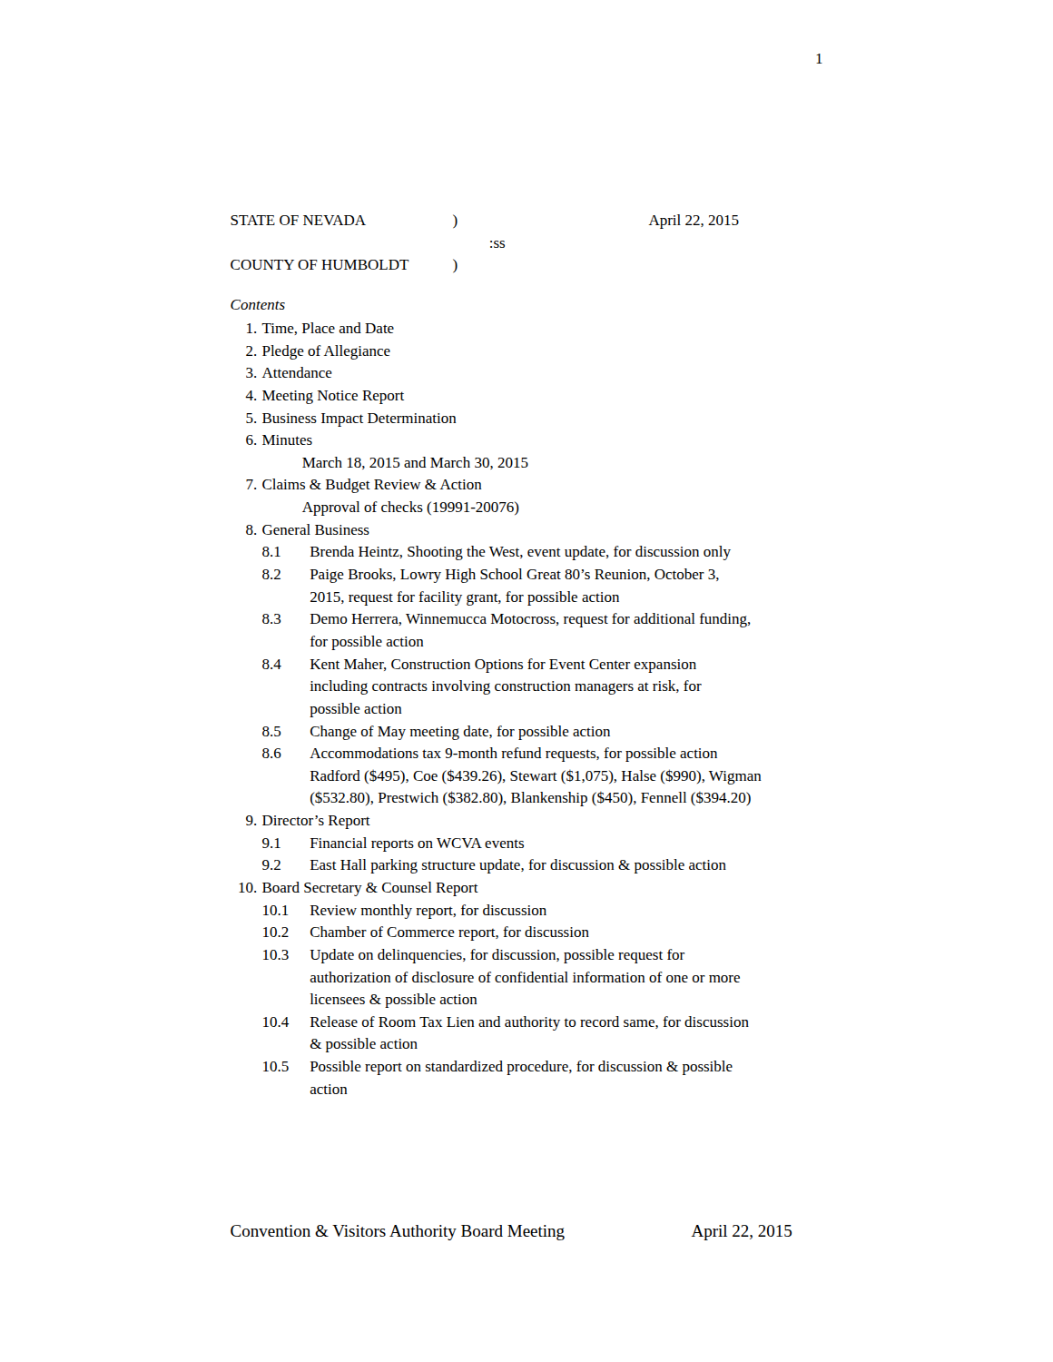1
STATE OF NEVADA
)
April 22, 2015
:ss
COUNTY OF HUMBOLDT
)
Contents
1. Time, Place and Date
2. Pledge of Allegiance
3. Attendance
4. Meeting Notice Report
5. Business Impact Determination
6. Minutes March 18, 2015 and March 30, 2015
7. Claims & Budget Review & Action Approval of checks (19991-20076)
8. General Business
8.1 Brenda Heintz, Shooting the West, event update, for discussion only
8.2 Paige Brooks, Lowry High School Great 80’s Reunion, October 3, 2015, request for facility grant, for possible action
8.3 Demo Herrera, Winnemucca Motocross, request for additional funding, for possible action
8.4 Kent Maher, Construction Options for Event Center expansion including contracts involving construction managers at risk, for possible action
8.5 Change of May meeting date, for possible action
8.6 Accommodations tax 9-month refund requests, for possible action Radford ($495), Coe ($439.26), Stewart ($1,075), Halse ($990), Wigman ($532.80), Prestwich ($382.80), Blankenship ($450), Fennell ($394.20)
9. Director’s Report
9.1 Financial reports on WCVA events
9.2 East Hall parking structure update, for discussion & possible action
10. Board Secretary & Counsel Report
10.1 Review monthly report, for discussion
10.2 Chamber of Commerce report, for discussion
10.3 Update on delinquencies, for discussion, possible request for authorization of disclosure of confidential information of one or more licensees & possible action
10.4 Release of Room Tax Lien and authority to record same, for discussion & possible action
10.5 Possible report on standardized procedure, for discussion & possible action
Convention & Visitors Authority Board Meeting
April 22, 2015